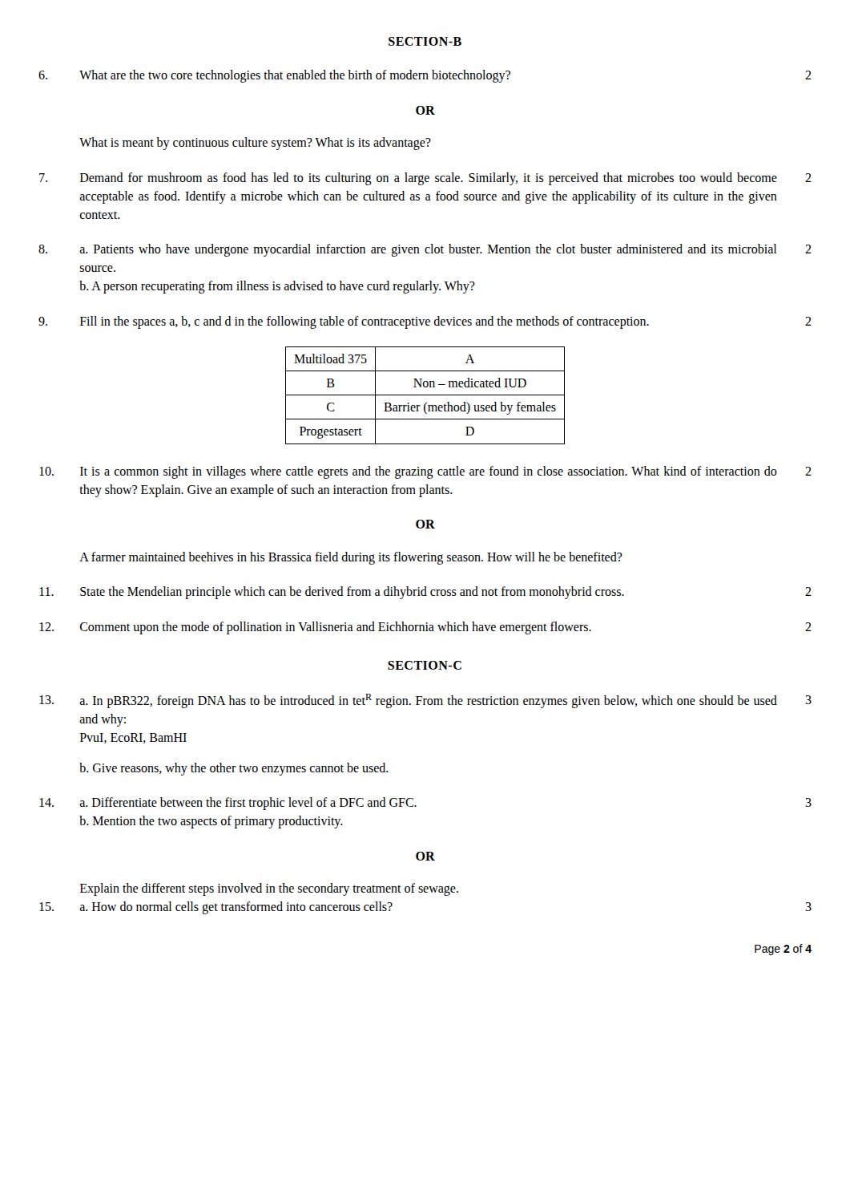SECTION-B
6.
What are the two core technologies that enabled the birth of modern biotechnology?
2
OR
What is meant by continuous culture system? What is its advantage?
7.
Demand for mushroom as food has led to its culturing on a large scale. Similarly, it is perceived that microbes too would become acceptable as food. Identify a microbe which can be cultured as a food source and give the applicability of its culture in the given context.
2
8.
a. Patients who have undergone myocardial infarction are given clot buster. Mention the clot buster administered and its microbial source.
b. A person recuperating from illness is advised to have curd regularly. Why?
2
9.
Fill in the spaces a, b, c and d in the following table of contraceptive devices and the methods of contraception.
2
| Multiload 375 | A |
| B | Non – medicated IUD |
| C | Barrier (method) used by females |
| Progestasert | D |
10.
It is a common sight in villages where cattle egrets and the grazing cattle are found in close association. What kind of interaction do they show? Explain. Give an example of such an interaction from plants.
2
OR
A farmer maintained beehives in his Brassica field during its flowering season. How will he be benefited?
11.
State the Mendelian principle which can be derived from a dihybrid cross and not from monohybrid cross.
2
12.
Comment upon the mode of pollination in Vallisneria and Eichhornia which have emergent flowers.
2
SECTION-C
13.
a. In pBR322, foreign DNA has to be introduced in tetR region. From the restriction enzymes given below, which one should be used and why:
PvuI, EcoRI, BamHI
b. Give reasons, why the other two enzymes cannot be used.
3
14.
a. Differentiate between the first trophic level of a DFC and GFC.
b. Mention the two aspects of primary productivity.
3
OR
Explain the different steps involved in the secondary treatment of sewage.
15.
a. How do normal cells get transformed into cancerous cells?
3
Page 2 of 4